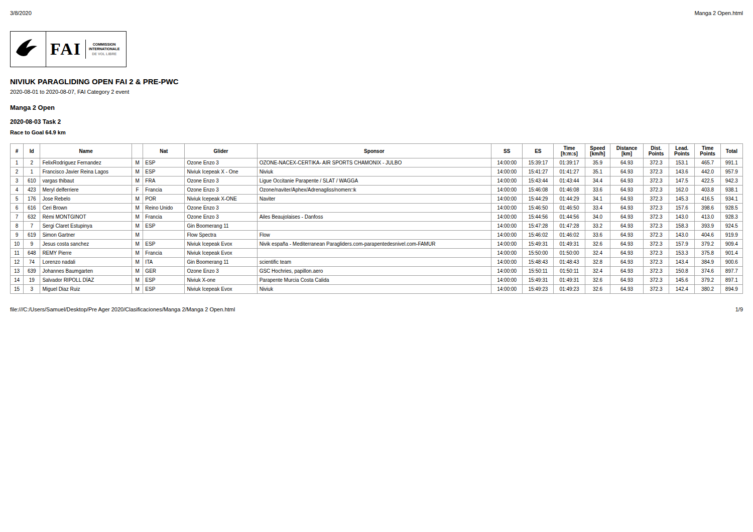3/8/2020
Manga 2 Open.html
FAI
COMMISSION
INTERNATIONALE
DE VOL LIBRE
NIVIUK PARAGLIDING OPEN FAI 2 & PRE-PWC
2020-08-01 to 2020-08-07, FAI Category 2 event
Manga 2 Open
2020-08-03 Task 2
Race to Goal 64.9 km
| # | Id | Name | | Nat | Glider | Sponsor | SS | ES | Time [h:m:s] | Speed [km/h] | Distance [km] | Dist. Points | Lead. Points | Time Points | Total |
| --- | --- | --- | --- | --- | --- | --- | --- | --- | --- | --- | --- | --- | --- | --- | --- |
| 1 | 2 | FelixRodriguez Fernandez | M | ESP | Ozone Enzo 3 | OZONE-NACEX-CERTIKA- AIR SPORTS CHAMONIX - JULBO | 14:00:00 | 15:39:17 | 01:39:17 | 35.9 | 64.93 | 372.3 | 153.1 | 465.7 | 991.1 |
| 2 | 1 | Francisco Javier Reina Lagos | M | ESP | Niviuk Icepeak X - One | Niviuk | 14:00:00 | 15:41:27 | 01:41:27 | 35.1 | 64.93 | 372.3 | 143.6 | 442.0 | 957.9 |
| 3 | 610 | vargas thibaut | M | FRA | Ozone Enzo 3 | Ligue Occitanie Parapente / SLAT / WAGGA | 14:00:00 | 15:43:44 | 01:43:44 | 34.4 | 64.93 | 372.3 | 147.5 | 422.5 | 942.3 |
| 4 | 423 | Meryl delferriere | F | Francia | Ozone Enzo 3 | Ozone/naviter/Aphex/Adrenagliss/nomen□k | 14:00:00 | 15:46:08 | 01:46:08 | 33.6 | 64.93 | 372.3 | 162.0 | 403.8 | 938.1 |
| 5 | 176 | Jose Rebelo | M | POR | Niviuk Icepeak X-ONE | Naviter | 14:00:00 | 15:44:29 | 01:44:29 | 34.1 | 64.93 | 372.3 | 145.3 | 416.5 | 934.1 |
| 6 | 616 | Ceri Brown | M | Reino Unido | Ozone Enzo 3 | | 14:00:00 | 15:46:50 | 01:46:50 | 33.4 | 64.93 | 372.3 | 157.6 | 398.6 | 928.5 |
| 7 | 632 | Rémi MONTGINOT | M | Francia | Ozone Enzo 3 | Ailes Beaujolaises - Danfoss | 14:00:00 | 15:44:56 | 01:44:56 | 34.0 | 64.93 | 372.3 | 143.0 | 413.0 | 928.3 |
| 8 | 7 | Sergi Claret Estupinya | M | ESP | Gin Boomerang 11 | | 14:00:00 | 15:47:28 | 01:47:28 | 33.2 | 64.93 | 372.3 | 158.3 | 393.9 | 924.5 |
| 9 | 619 | Simon Gartner | M | | Flow Spectra | Flow | 14:00:00 | 15:46:02 | 01:46:02 | 33.6 | 64.93 | 372.3 | 143.0 | 404.6 | 919.9 |
| 10 | 9 | Jesus costa sanchez | M | ESP | Niviuk Icepeak Evox | Nivik españa - Mediterranean Paragliders.com-parapentedesnivel.com-FAMUR | 14:00:00 | 15:49:31 | 01:49:31 | 32.6 | 64.93 | 372.3 | 157.9 | 379.2 | 909.4 |
| 11 | 648 | REMY Pierre | M | Francia | Niviuk Icepeak Evox | | 14:00:00 | 15:50:00 | 01:50:00 | 32.4 | 64.93 | 372.3 | 153.3 | 375.8 | 901.4 |
| 12 | 74 | Lorenzo nadali | M | ITA | Gin Boomerang 11 | scientific team | 14:00:00 | 15:48:43 | 01:48:43 | 32.8 | 64.93 | 372.3 | 143.4 | 384.9 | 900.6 |
| 13 | 639 | Johannes Baumgarten | M | GER | Ozone Enzo 3 | GSC Hochries, papillon.aero | 14:00:00 | 15:50:11 | 01:50:11 | 32.4 | 64.93 | 372.3 | 150.8 | 374.6 | 897.7 |
| 14 | 19 | Salvador RIPOLL DÍAZ | M | ESP | Niviuk X-one | Parapente Murcia Costa Calida | 14:00:00 | 15:49:31 | 01:49:31 | 32.6 | 64.93 | 372.3 | 145.6 | 379.2 | 897.1 |
| 15 | 3 | Miguel Diaz Ruiz | M | ESP | Niviuk Icepeak Evox | Niviuk | 14:00:00 | 15:49:23 | 01:49:23 | 32.6 | 64.93 | 372.3 | 142.4 | 380.2 | 894.9 |
file:///C:/Users/Samuel/Desktop/Pre Ager 2020/Clasificaciones/Manga 2/Manga 2 Open.html
1/9